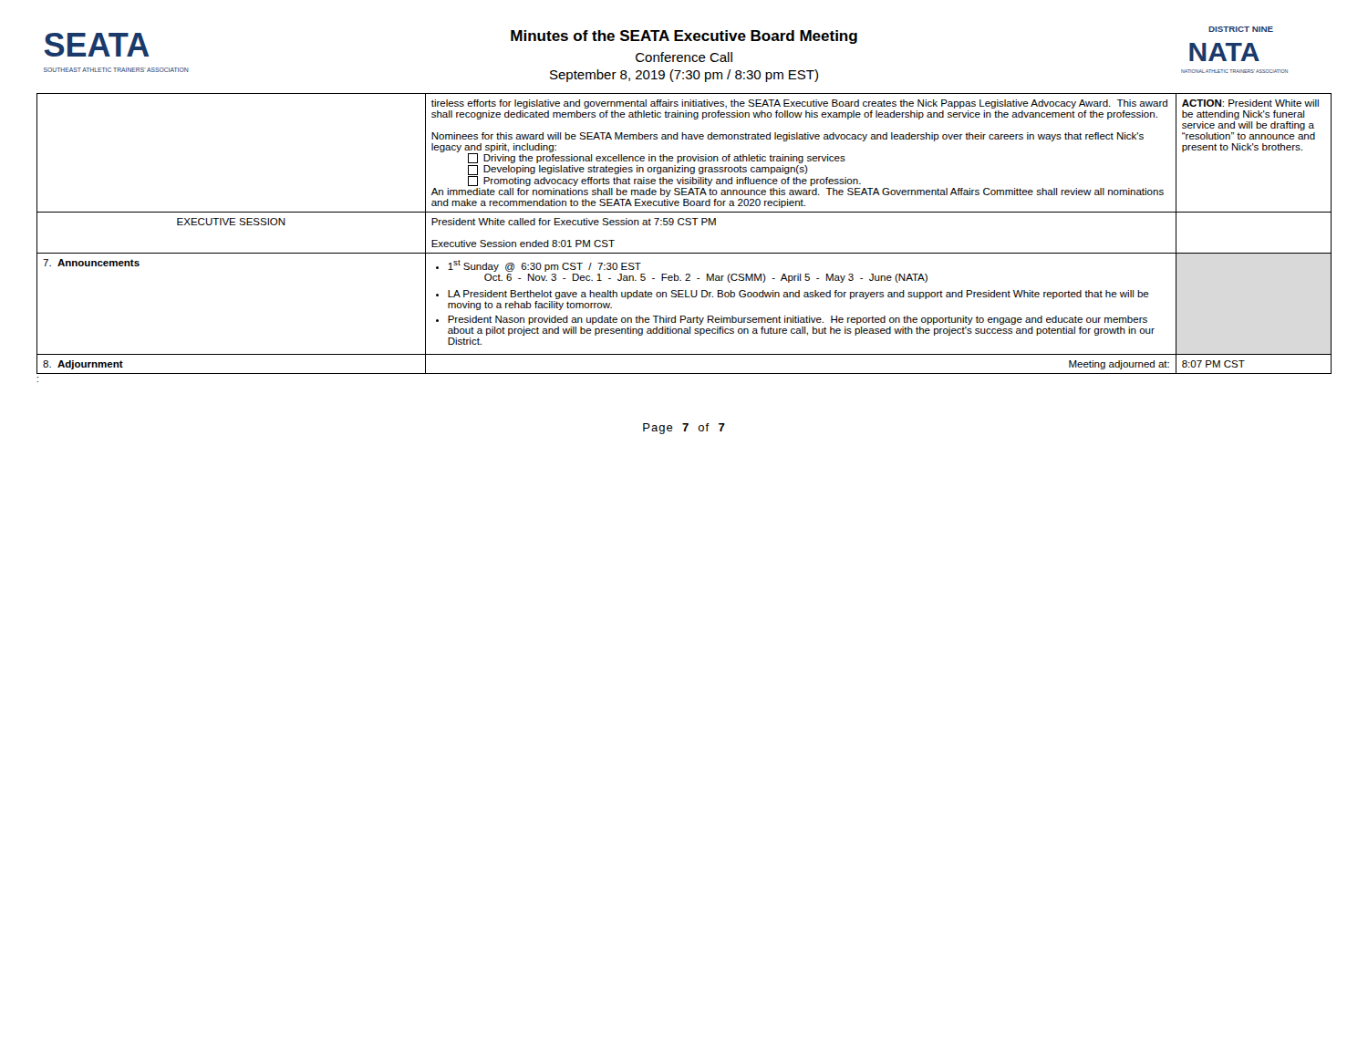Minutes of the SEATA Executive Board Meeting
Conference Call
September 8, 2019 (7:30 pm / 8:30 pm EST)
| | tireless efforts for legislative and governmental affairs initiatives, the SEATA Executive Board creates the Nick Pappas Legislative Advocacy Award. This award shall recognize dedicated members of the athletic training profession who follow his example of leadership and service in the advancement of the profession. Nominees for this award will be SEATA Members and have demonstrated legislative advocacy and leadership over their careers in ways that reflect Nick's legacy and spirit, including: Driving the professional excellence in the provision of athletic training services Developing legislative strategies in organizing grassroots campaign(s) Promoting advocacy efforts that raise the visibility and influence of the profession. An immediate call for nominations shall be made by SEATA to announce this award. The SEATA Governmental Affairs Committee shall review all nominations and make a recommendation to the SEATA Executive Board for a 2020 recipient. | ACTION : President White will be attending Nick's funeral service and will be drafting a “resolution” to announce and present to Nick's brothers. |
| EXECUTIVE SESSION | President White called for Executive Session at 7:59 CST PM Executive Session ended 8:01 PM CST | |
| 7. Announcements | 1 st Sunday @ 6:30 pm CST / 7:30 EST Oct. 6 - Nov. 3 - Dec. 1 - Jan. 5 - Feb. 2 - Mar (CSMM) - April 5 - May 3 - June (NATA) LA President Berthelot gave a health update on SELU Dr. Bob Goodwin and asked for prayers and support and President White reported that he will be moving to a rehab facility tomorrow. President Nason provided an update on the Third Party Reimbursement initiative. He reported on the opportunity to engage and educate our members about a pilot project and will be presenting additional specifics on a future call, but he is pleased with the project's success and potential for growth in our District. | |
| 8. Adjournment | Meeting adjourned at: | 8:07 PM CST |
:
Page 7 of 7